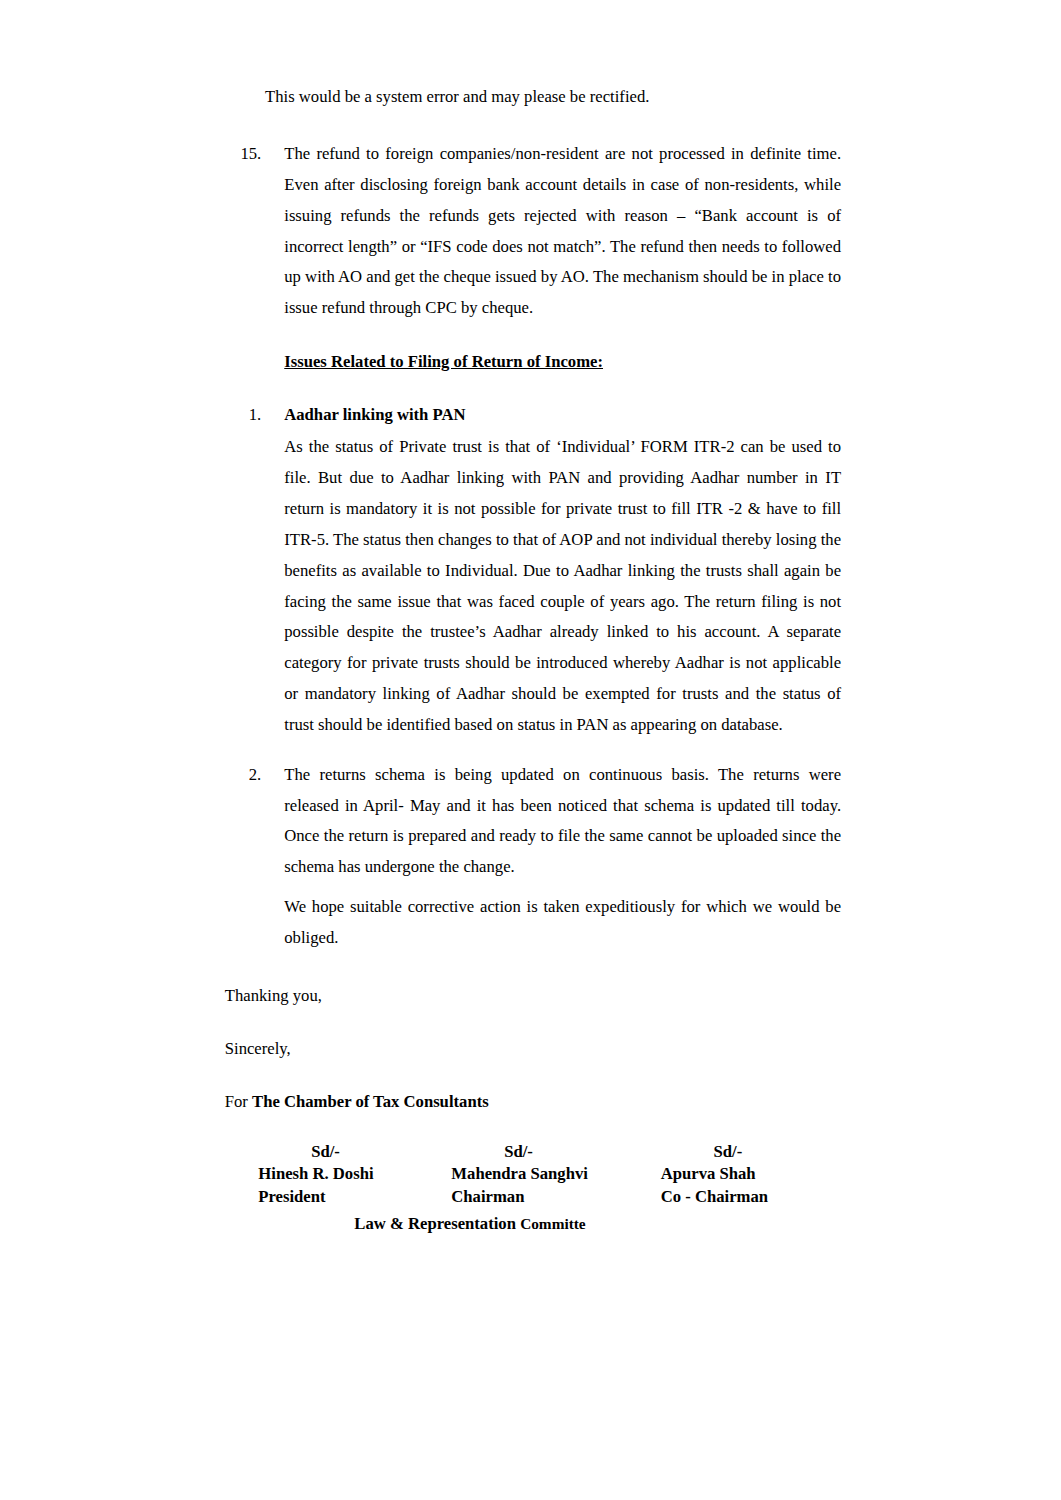This would be a system error and may please be rectified.
15.
The refund to foreign companies/non-resident are not processed in definite time. Even after disclosing foreign bank account details in case of non-residents, while issuing refunds the refunds gets rejected with reason – “Bank account is of incorrect length” or “IFS code does not match”. The refund then needs to followed up with AO and get the cheque issued by AO. The mechanism should be in place to issue refund through CPC by cheque.
Issues Related to Filing of Return of Income:
1.
Aadhar linking with PAN
As the status of Private trust is that of ‘Individual’ FORM ITR-2 can be used to file. But due to Aadhar linking with PAN and providing Aadhar number in IT return is mandatory it is not possible for private trust to fill ITR -2 & have to fill ITR-5. The status then changes to that of AOP and not individual thereby losing the benefits as available to Individual. Due to Aadhar linking the trusts shall again be facing the same issue that was faced couple of years ago. The return filing is not possible despite the trustee’s Aadhar already linked to his account. A separate category for private trusts should be introduced whereby Aadhar is not applicable or mandatory linking of Aadhar should be exempted for trusts and the status of trust should be identified based on status in PAN as appearing on database.
2.
The returns schema is being updated on continuous basis. The returns were released in April- May and it has been noticed that schema is updated till today. Once the return is prepared and ready to file the same cannot be uploaded since the schema has undergone the change.
We hope suitable corrective action is taken expeditiously for which we would be obliged.
Thanking you,
Sincerely,
For The Chamber of Tax Consultants
| Sd/- | Sd/- | Sd/- |
| Hinesh R. Doshi President | Mahendra Sanghvi Chairman | Apurva Shah Co - Chairman |
Law & Representation Committe